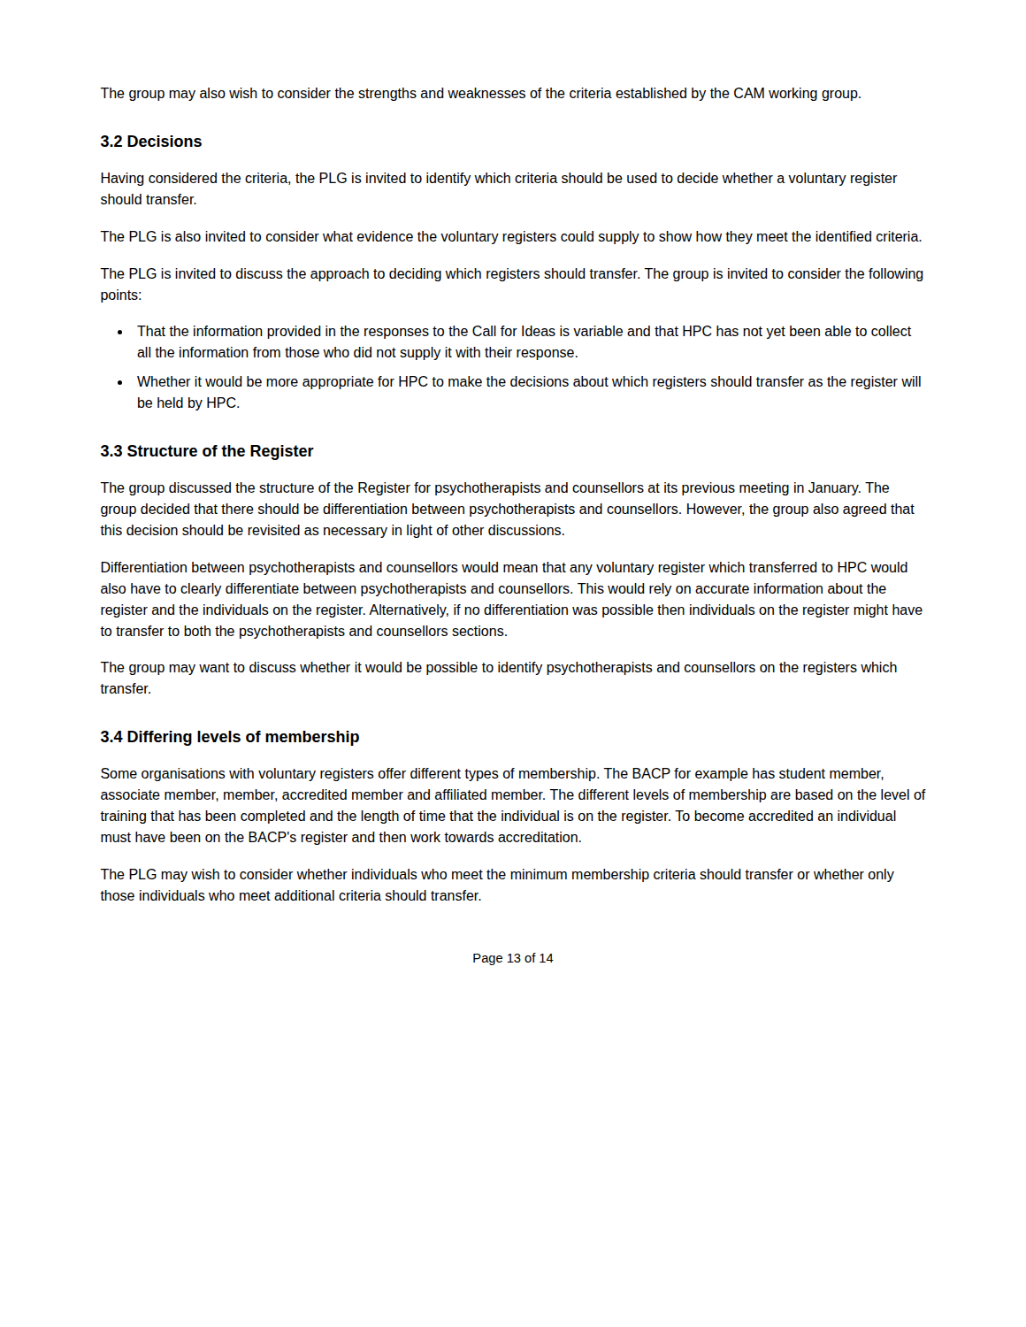The group may also wish to consider the strengths and weaknesses of the criteria established by the CAM working group.
3.2 Decisions
Having considered the criteria, the PLG is invited to identify which criteria should be used to decide whether a voluntary register should transfer.
The PLG is also invited to consider what evidence the voluntary registers could supply to show how they meet the identified criteria.
The PLG is invited to discuss the approach to deciding which registers should transfer. The group is invited to consider the following points:
That the information provided in the responses to the Call for Ideas is variable and that HPC has not yet been able to collect all the information from those who did not supply it with their response.
Whether it would be more appropriate for HPC to make the decisions about which registers should transfer as the register will be held by HPC.
3.3 Structure of the Register
The group discussed the structure of the Register for psychotherapists and counsellors at its previous meeting in January. The group decided that there should be differentiation between psychotherapists and counsellors. However, the group also agreed that this decision should be revisited as necessary in light of other discussions.
Differentiation between psychotherapists and counsellors would mean that any voluntary register which transferred to HPC would also have to clearly differentiate between psychotherapists and counsellors. This would rely on accurate information about the register and the individuals on the register. Alternatively, if no differentiation was possible then individuals on the register might have to transfer to both the psychotherapists and counsellors sections.
The group may want to discuss whether it would be possible to identify psychotherapists and counsellors on the registers which transfer.
3.4 Differing levels of membership
Some organisations with voluntary registers offer different types of membership. The BACP for example has student member, associate member, member, accredited member and affiliated member. The different levels of membership are based on the level of training that has been completed and the length of time that the individual is on the register. To become accredited an individual must have been on the BACP's register and then work towards accreditation.
The PLG may wish to consider whether individuals who meet the minimum membership criteria should transfer or whether only those individuals who meet additional criteria should transfer.
Page 13 of 14